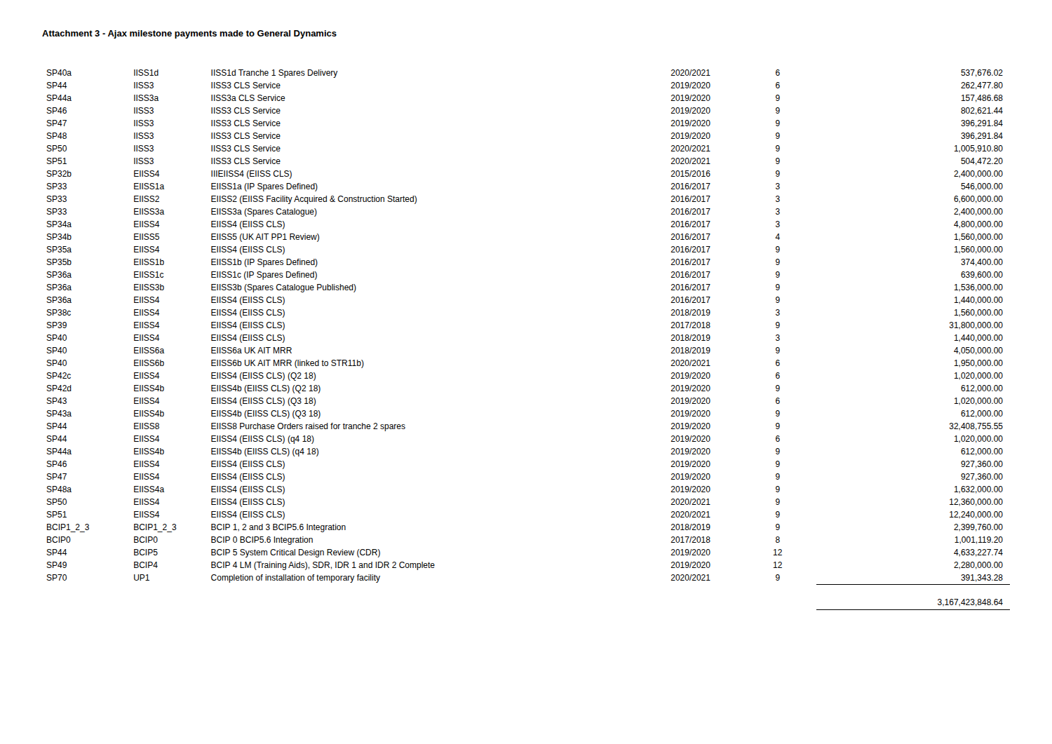Attachment 3 - Ajax milestone payments made to General Dynamics
| SP40a | IISS1d | IISS1d Tranche 1 Spares Delivery | 2020/2021 | 6 | 537,676.02 |
| SP44 | IISS3 | IISS3 CLS Service | 2019/2020 | 6 | 262,477.80 |
| SP44a | IISS3a | IISS3a CLS Service | 2019/2020 | 9 | 157,486.68 |
| SP46 | IISS3 | IISS3 CLS Service | 2019/2020 | 9 | 802,621.44 |
| SP47 | IISS3 | IISS3 CLS Service | 2019/2020 | 9 | 396,291.84 |
| SP48 | IISS3 | IISS3 CLS Service | 2019/2020 | 9 | 396,291.84 |
| SP50 | IISS3 | IISS3 CLS Service | 2020/2021 | 9 | 1,005,910.80 |
| SP51 | IISS3 | IISS3 CLS Service | 2020/2021 | 9 | 504,472.20 |
| SP32b | EIISS4 | IIIEIISS4 (EIISS CLS) | 2015/2016 | 9 | 2,400,000.00 |
| SP33 | EIISS1a | EIISS1a (IP Spares Defined) | 2016/2017 | 3 | 546,000.00 |
| SP33 | EIISS2 | EIISS2 (EIISS Facility Acquired & Construction Started) | 2016/2017 | 3 | 6,600,000.00 |
| SP33 | EIISS3a | EIISS3a (Spares Catalogue) | 2016/2017 | 3 | 2,400,000.00 |
| SP34a | EIISS4 | EIISS4 (EIISS CLS) | 2016/2017 | 3 | 4,800,000.00 |
| SP34b | EIISS5 | EIISS5 (UK AIT PP1 Review) | 2016/2017 | 4 | 1,560,000.00 |
| SP35a | EIISS4 | EIISS4 (EIISS CLS) | 2016/2017 | 9 | 1,560,000.00 |
| SP35b | EIISS1b | EIISS1b (IP Spares Defined) | 2016/2017 | 9 | 374,400.00 |
| SP36a | EIISS1c | EIISS1c (IP Spares Defined) | 2016/2017 | 9 | 639,600.00 |
| SP36a | EIISS3b | EIISS3b (Spares Catalogue Published) | 2016/2017 | 9 | 1,536,000.00 |
| SP36a | EIISS4 | EIISS4 (EIISS CLS) | 2016/2017 | 9 | 1,440,000.00 |
| SP38c | EIISS4 | EIISS4 (EIISS CLS) | 2018/2019 | 3 | 1,560,000.00 |
| SP39 | EIISS4 | EIISS4 (EIISS CLS) | 2017/2018 | 9 | 31,800,000.00 |
| SP40 | EIISS4 | EIISS4 (EIISS CLS) | 2018/2019 | 3 | 1,440,000.00 |
| SP40 | EIISS6a | EIISS6a UK AIT MRR | 2018/2019 | 9 | 4,050,000.00 |
| SP40 | EIISS6b | EIISS6b UK AIT MRR (linked to STR11b) | 2020/2021 | 6 | 1,950,000.00 |
| SP42c | EIISS4 | EIISS4 (EIISS CLS) (Q2 18) | 2019/2020 | 6 | 1,020,000.00 |
| SP42d | EIISS4b | EIISS4b (EIISS CLS) (Q2 18) | 2019/2020 | 9 | 612,000.00 |
| SP43 | EIISS4 | EIISS4 (EIISS CLS) (Q3 18) | 2019/2020 | 6 | 1,020,000.00 |
| SP43a | EIISS4b | EIISS4b (EIISS CLS) (Q3 18) | 2019/2020 | 9 | 612,000.00 |
| SP44 | EIISS8 | EIISS8 Purchase Orders raised for tranche 2 spares | 2019/2020 | 9 | 32,408,755.55 |
| SP44 | EIISS4 | EIISS4 (EIISS CLS) (q4 18) | 2019/2020 | 6 | 1,020,000.00 |
| SP44a | EIISS4b | EIISS4b (EIISS CLS) (q4 18) | 2019/2020 | 9 | 612,000.00 |
| SP46 | EIISS4 | EIISS4 (EIISS CLS) | 2019/2020 | 9 | 927,360.00 |
| SP47 | EIISS4 | EIISS4 (EIISS CLS) | 2019/2020 | 9 | 927,360.00 |
| SP48a | EIISS4a | EIISS4 (EIISS CLS) | 2019/2020 | 9 | 1,632,000.00 |
| SP50 | EIISS4 | EIISS4 (EIISS CLS) | 2020/2021 | 9 | 12,360,000.00 |
| SP51 | EIISS4 | EIISS4 (EIISS CLS) | 2020/2021 | 9 | 12,240,000.00 |
| BCIP1_2_3 | BCIP1_2_3 | BCIP 1, 2 and 3 BCIP5.6 Integration | 2018/2019 | 9 | 2,399,760.00 |
| BCIP0 | BCIP0 | BCIP 0 BCIP5.6 Integration | 2017/2018 | 8 | 1,001,119.20 |
| SP44 | BCIP5 | BCIP 5 System Critical Design Review (CDR) | 2019/2020 | 12 | 4,633,227.74 |
| SP49 | BCIP4 | BCIP 4 LM (Training Aids), SDR, IDR 1 and IDR 2 Complete | 2019/2020 | 12 | 2,280,000.00 |
| SP70 | UP1 | Completion of installation of temporary facility | 2020/2021 | 9 | 391,343.28 |
| | 3,167,423,848.64 |